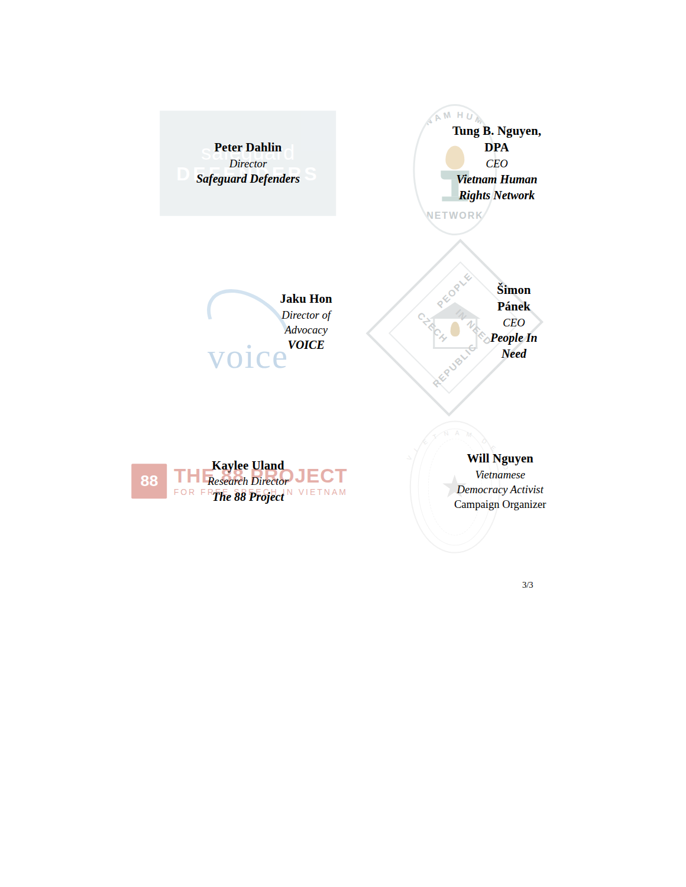safeguard
DEFENDERS
Peter Dahlin
Director
Safeguard Defenders
V I E T N A M H U M A N R I G H T S
NETWORK
Tung B. Nguyen, DPA
CEO
Vietnam Human Rights Network
voice
Jaku Hon
Director of Advocacy
VOICE
PEOPLE
IN NEED
REPUBLIC
CZECH
Šimon Pánek
CEO
People In Need
88
THE 88 PROJECT
FOR FREE SPEECH IN VIETNAM
Kaylee Uland
Research Director
The 88 Project
V I E T N A M D E M O
★
Will Nguyen
Vietnamese Democracy Activist
Campaign Organizer
3/3